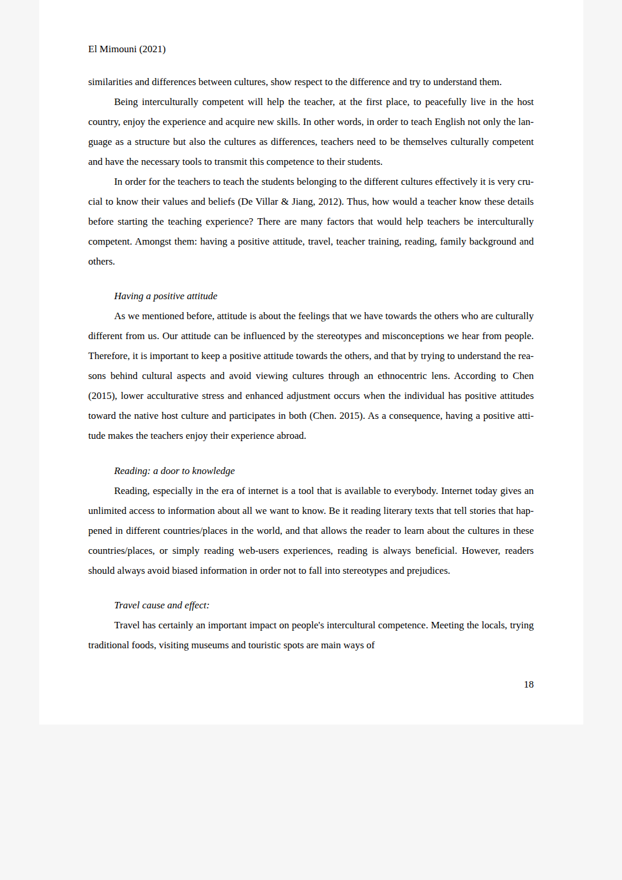El Mimouni (2021)
similarities and differences between cultures, show respect to the difference and try to understand them.
Being interculturally competent will help the teacher, at the first place, to peacefully live in the host country, enjoy the experience and acquire new skills. In other words, in order to teach English not only the language as a structure but also the cultures as differences, teachers need to be themselves culturally competent and have the necessary tools to transmit this competence to their students.
In order for the teachers to teach the students belonging to the different cultures effectively it is very crucial to know their values and beliefs (De Villar & Jiang, 2012). Thus, how would a teacher know these details before starting the teaching experience? There are many factors that would help teachers be interculturally competent. Amongst them: having a positive attitude, travel, teacher training, reading, family background and others.
Having a positive attitude
As we mentioned before, attitude is about the feelings that we have towards the others who are culturally different from us. Our attitude can be influenced by the stereotypes and misconceptions we hear from people. Therefore, it is important to keep a positive attitude towards the others, and that by trying to understand the reasons behind cultural aspects and avoid viewing cultures through an ethnocentric lens. According to Chen (2015), lower acculturative stress and enhanced adjustment occurs when the individual has positive attitudes toward the native host culture and participates in both (Chen. 2015). As a consequence, having a positive attitude makes the teachers enjoy their experience abroad.
Reading: a door to knowledge
Reading, especially in the era of internet is a tool that is available to everybody. Internet today gives an unlimited access to information about all we want to know. Be it reading literary texts that tell stories that happened in different countries/places in the world, and that allows the reader to learn about the cultures in these countries/places, or simply reading web-users experiences, reading is always beneficial. However, readers should always avoid biased information in order not to fall into stereotypes and prejudices.
Travel cause and effect:
Travel has certainly an important impact on people's intercultural competence. Meeting the locals, trying traditional foods, visiting museums and touristic spots are main ways of
18